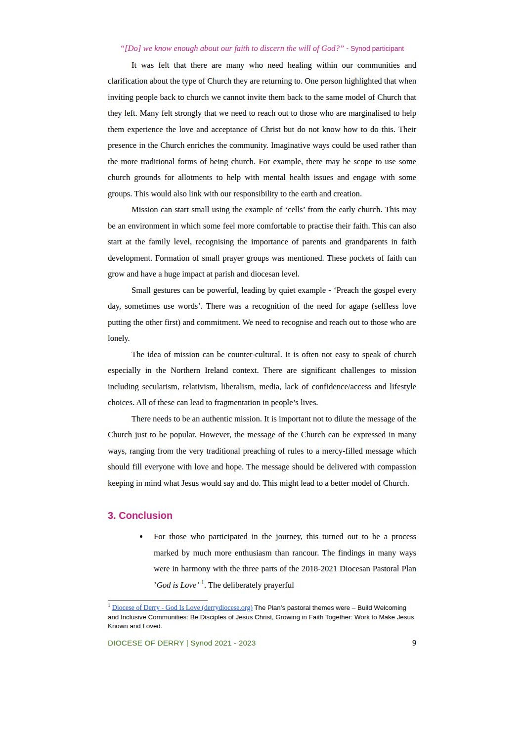“[Do] we know enough about our faith to discern the will of God?” - Synod participant
It was felt that there are many who need healing within our communities and clarification about the type of Church they are returning to. One person highlighted that when inviting people back to church we cannot invite them back to the same model of Church that they left. Many felt strongly that we need to reach out to those who are marginalised to help them experience the love and acceptance of Christ but do not know how to do this. Their presence in the Church enriches the community. Imaginative ways could be used rather than the more traditional forms of being church. For example, there may be scope to use some church grounds for allotments to help with mental health issues and engage with some groups. This would also link with our responsibility to the earth and creation.
Mission can start small using the example of ‘cells’ from the early church. This may be an environment in which some feel more comfortable to practise their faith. This can also start at the family level, recognising the importance of parents and grandparents in faith development. Formation of small prayer groups was mentioned. These pockets of faith can grow and have a huge impact at parish and diocesan level.
Small gestures can be powerful, leading by quiet example - ‘Preach the gospel every day, sometimes use words’. There was a recognition of the need for agape (selfless love putting the other first) and commitment. We need to recognise and reach out to those who are lonely.
The idea of mission can be counter-cultural. It is often not easy to speak of church especially in the Northern Ireland context. There are significant challenges to mission including secularism, relativism, liberalism, media, lack of confidence/access and lifestyle choices. All of these can lead to fragmentation in people’s lives.
There needs to be an authentic mission. It is important not to dilute the message of the Church just to be popular. However, the message of the Church can be expressed in many ways, ranging from the very traditional preaching of rules to a mercy-filled message which should fill everyone with love and hope. The message should be delivered with compassion keeping in mind what Jesus would say and do. This might lead to a better model of Church.
3. Conclusion
For those who participated in the journey, this turned out to be a process marked by much more enthusiasm than rancour. The findings in many ways were in harmony with the three parts of the 2018-2021 Diocesan Pastoral Plan ’God is Love’ 1. The deliberately prayerful
1 Diocese of Derry - God Is Love (derrydiocese.org) The Plan’s pastoral themes were – Build Welcoming and Inclusive Communities: Be Disciples of Jesus Christ, Growing in Faith Together: Work to Make Jesus Known and Loved.
DIOCESE OF DERRY | Synod 2021 - 2023
9